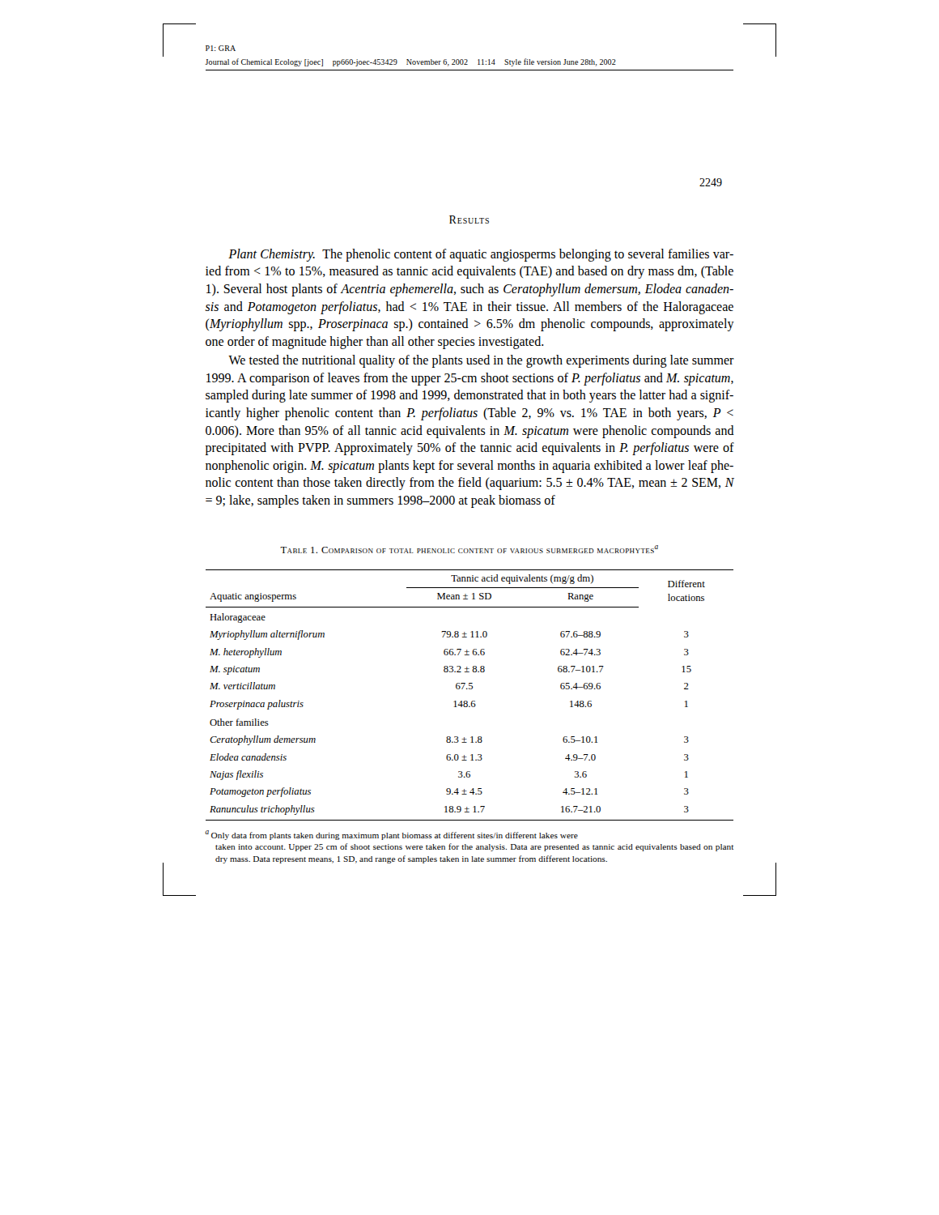P1: GRA
Journal of Chemical Ecology [joec] pp660-joec-453429 November 6, 2002 11:14 Style file version June 28th, 2002
2249
Results
Plant Chemistry. The phenolic content of aquatic angiosperms belonging to several families varied from < 1% to 15%, measured as tannic acid equivalents (TAE) and based on dry mass dm, (Table 1). Several host plants of Acentria ephemerella, such as Ceratophyllum demersum, Elodea canadensis and Potamogeton perfoliatus, had < 1% TAE in their tissue. All members of the Haloragaceae (Myriophyllum spp., Proserpinaca sp.) contained > 6.5% dm phenolic compounds, approximately one order of magnitude higher than all other species investigated.
We tested the nutritional quality of the plants used in the growth experiments during late summer 1999. A comparison of leaves from the upper 25-cm shoot sections of P. perfoliatus and M. spicatum, sampled during late summer of 1998 and 1999, demonstrated that in both years the latter had a significantly higher phenolic content than P. perfoliatus (Table 2, 9% vs. 1% TAE in both years, P < 0.006). More than 95% of all tannic acid equivalents in M. spicatum were phenolic compounds and precipitated with PVPP. Approximately 50% of the tannic acid equivalents in P. perfoliatus were of nonphenolic origin. M. spicatum plants kept for several months in aquaria exhibited a lower leaf phenolic content than those taken directly from the field (aquarium: 5.5 ± 0.4% TAE, mean ± 2 SEM, N = 9; lake, samples taken in summers 1998–2000 at peak biomass of
Table 1. Comparison of total phenolic content of various submerged macrophytes a
| | Tannic acid equivalents (mg/g dm) | Different locations |
| --- | --- | --- |
| Aquatic angiosperms | Mean ± 1 SD | Range |
| Haloragaceae |
| Myriophyllum alterniflorum | 79.8 ± 11.0 | 67.6–88.9 | 3 |
| M. heterophyllum | 66.7 ± 6.6 | 62.4–74.3 | 3 |
| M. spicatum | 83.2 ± 8.8 | 68.7–101.7 | 15 |
| M. verticillatum | 67.5 | 65.4–69.6 | 2 |
| Proserpinaca palustris | 148.6 | 148.6 | 1 |
| Other families |
| Ceratophyllum demersum | 8.3 ± 1.8 | 6.5–10.1 | 3 |
| Elodea canadensis | 6.0 ± 1.3 | 4.9–7.0 | 3 |
| Najas flexilis | 3.6 | 3.6 | 1 |
| Potamogeton perfoliatus | 9.4 ± 4.5 | 4.5–12.1 | 3 |
| Ranunculus trichophyllus | 18.9 ± 1.7 | 16.7–21.0 | 3 |
a Only data from plants taken during maximum plant biomass at different sites/in different lakes weretaken into account. Upper 25 cm of shoot sections were taken for the analysis. Data are presented as tannic acid equivalents based on plant dry mass. Data represent means, 1 SD, and range of samples taken in late summer from different locations.